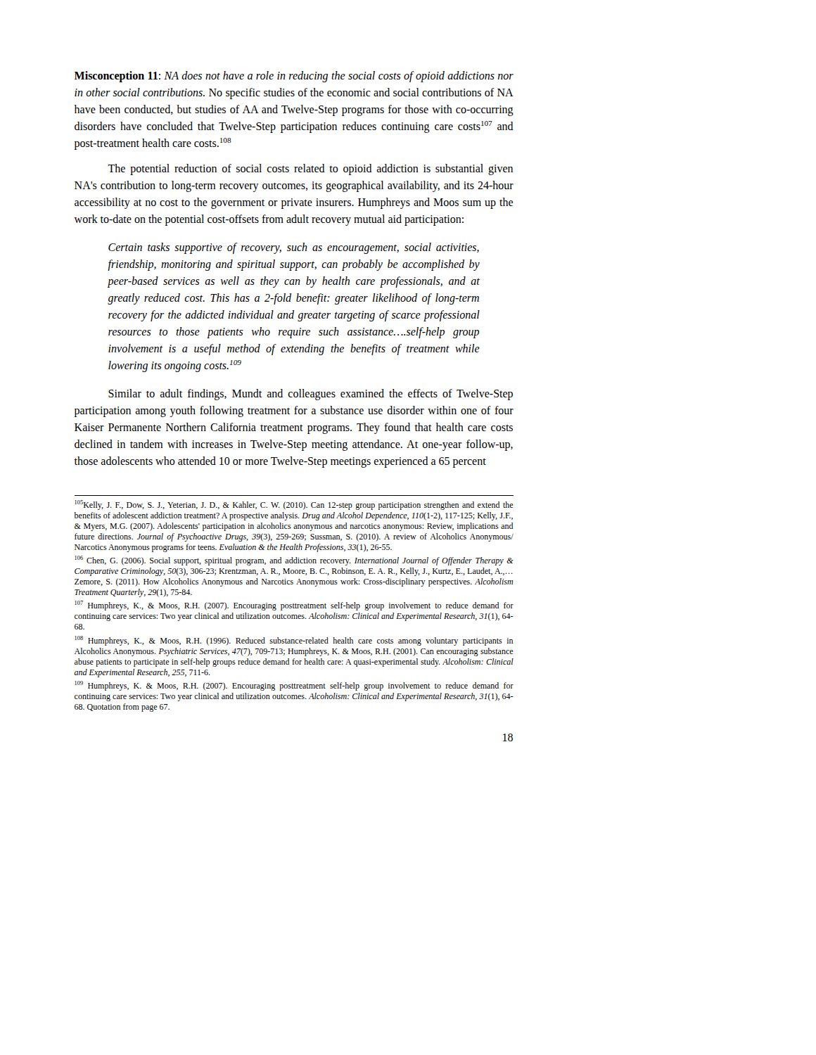Misconception 11: NA does not have a role in reducing the social costs of opioid addictions nor in other social contributions. No specific studies of the economic and social contributions of NA have been conducted, but studies of AA and Twelve-Step programs for those with co-occurring disorders have concluded that Twelve-Step participation reduces continuing care costs107 and post-treatment health care costs.108
The potential reduction of social costs related to opioid addiction is substantial given NA's contribution to long-term recovery outcomes, its geographical availability, and its 24-hour accessibility at no cost to the government or private insurers. Humphreys and Moos sum up the work to-date on the potential cost-offsets from adult recovery mutual aid participation:
Certain tasks supportive of recovery, such as encouragement, social activities, friendship, monitoring and spiritual support, can probably be accomplished by peer-based services as well as they can by health care professionals, and at greatly reduced cost. This has a 2-fold benefit: greater likelihood of long-term recovery for the addicted individual and greater targeting of scarce professional resources to those patients who require such assistance….self-help group involvement is a useful method of extending the benefits of treatment while lowering its ongoing costs.109
Similar to adult findings, Mundt and colleagues examined the effects of Twelve-Step participation among youth following treatment for a substance use disorder within one of four Kaiser Permanente Northern California treatment programs. They found that health care costs declined in tandem with increases in Twelve-Step meeting attendance. At one-year follow-up, those adolescents who attended 10 or more Twelve-Step meetings experienced a 65 percent
105Kelly, J. F., Dow, S. J., Yeterian, J. D., & Kahler, C. W. (2010). Can 12-step group participation strengthen and extend the benefits of adolescent addiction treatment? A prospective analysis. Drug and Alcohol Dependence, 110(1-2), 117-125; Kelly, J.F., & Myers, M.G. (2007). Adolescents' participation in alcoholics anonymous and narcotics anonymous: Review, implications and future directions. Journal of Psychoactive Drugs, 39(3), 259-269; Sussman, S. (2010). A review of Alcoholics Anonymous/ Narcotics Anonymous programs for teens. Evaluation & the Health Professions, 33(1), 26-55.
106 Chen, G. (2006). Social support, spiritual program, and addiction recovery. International Journal of Offender Therapy & Comparative Criminology, 50(3), 306-23; Krentzman, A. R., Moore, B. C., Robinson, E. A. R., Kelly, J., Kurtz, E., Laudet, A.,…Zemore, S. (2011). How Alcoholics Anonymous and Narcotics Anonymous work: Cross-disciplinary perspectives. Alcoholism Treatment Quarterly, 29(1), 75-84.
107 Humphreys, K., & Moos, R.H. (2007). Encouraging posttreatment self-help group involvement to reduce demand for continuing care services: Two year clinical and utilization outcomes. Alcoholism: Clinical and Experimental Research, 31(1), 64-68.
108 Humphreys, K., & Moos, R.H. (1996). Reduced substance-related health care costs among voluntary participants in Alcoholics Anonymous. Psychiatric Services, 47(7), 709-713; Humphreys, K. & Moos, R.H. (2001). Can encouraging substance abuse patients to participate in self-help groups reduce demand for health care: A quasi-experimental study. Alcoholism: Clinical and Experimental Research, 255, 711-6.
109 Humphreys, K. & Moos, R.H. (2007). Encouraging posttreatment self-help group involvement to reduce demand for continuing care services: Two year clinical and utilization outcomes. Alcoholism: Clinical and Experimental Research, 31(1), 64-68. Quotation from page 67.
18